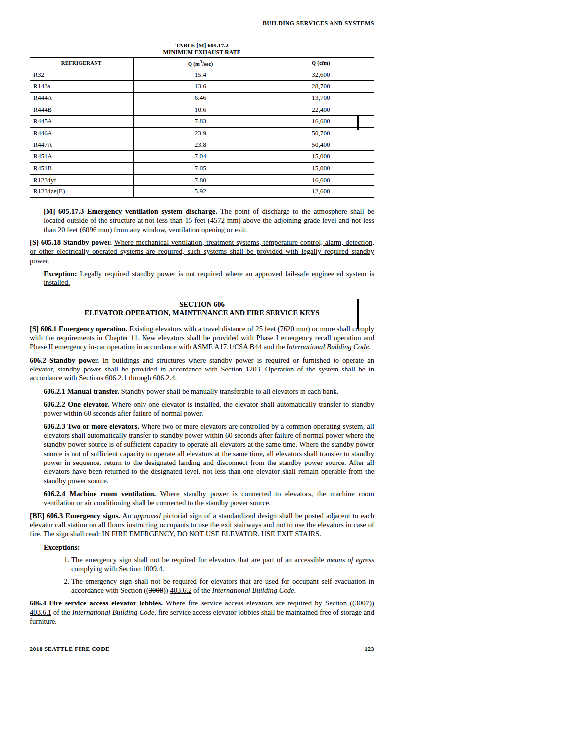BUILDING SERVICES AND SYSTEMS
TABLE [M] 605.17.2
MINIMUM EXHAUST RATE
| REFRIGERANT | Q (m 3 /sec) | Q (cfm) |
| --- | --- | --- |
| R32 | 15.4 | 32,600 |
| R143a | 13.6 | 28,700 |
| R444A | 6.46 | 13,700 |
| R444B | 10.6 | 22,400 |
| R445A | 7.83 | 16,600 |
| R446A | 23.9 | 50,700 |
| R447A | 23.8 | 50,400 |
| R451A | 7.04 | 15,000 |
| R451B | 7.05 | 15,000 |
| R1234yf | 7.80 | 16,600 |
| R1234ze(E) | 5.92 | 12,600 |
[M] 605.17.3 Emergency ventilation system discharge. The point of discharge to the atmosphere shall be located outside of the structure at not less than 15 feet (4572 mm) above the adjoining grade level and not less than 20 feet (6096 mm) from any window, ventilation opening or exit.
[S] 605.18 Standby power. Where mechanical ventilation, treatment systems, temperature control, alarm, detection, or other electrically operated systems are required, such systems shall be provided with legally required standby power.
Exception: Legally required standby power is not required where an approved fail-safe engineered system is installed.
SECTION 606ELEVATOR OPERATION, MAINTENANCE AND FIRE SERVICE KEYS
[S] 606.1 Emergency operation. Existing elevators with a travel distance of 25 feet (7620 mm) or more shall comply with the requirements in Chapter 11. New elevators shall be provided with Phase I emergency recall operation and Phase II emergency in-car operation in accordance with ASME A17.1/CSA B44 and the International Building Code.
606.2 Standby power. In buildings and structures where standby power is required or furnished to operate an elevator, standby power shall be provided in accordance with Section 1203. Operation of the system shall be in accordance with Sections 606.2.1 through 606.2.4.
606.2.1 Manual transfer. Standby power shall be manually transferable to all elevators in each bank.
606.2.2 One elevator. Where only one elevator is installed, the elevator shall automatically transfer to standby power within 60 seconds after failure of normal power.
606.2.3 Two or more elevators. Where two or more elevators are controlled by a common operating system, all elevators shall automatically transfer to standby power within 60 seconds after failure of normal power where the standby power source is of sufficient capacity to operate all elevators at the same time. Where the standby power source is not of sufficient capacity to operate all elevators at the same time, all elevators shall transfer to standby power in sequence, return to the designated landing and disconnect from the standby power source. After all elevators have been returned to the designated level, not less than one elevator shall remain operable from the standby power source.
606.2.4 Machine room ventilation. Where standby power is connected to elevators, the machine room ventilation or air conditioning shall be connected to the standby power source.
[BE] 606.3 Emergency signs. An approved pictorial sign of a standardized design shall be posted adjacent to each elevator call station on all floors instructing occupants to use the exit stairways and not to use the elevators in case of fire. The sign shall read: IN FIRE EMERGENCY, DO NOT USE ELEVATOR. USE EXIT STAIRS.
Exceptions:
The emergency sign shall not be required for elevators that are part of an accessible means of egress complying with Section 1009.4.
The emergency sign shall not be required for elevators that are used for occupant self-evacuation in accordance with Section ((3008)) 403.6.2 of the International Building Code.
606.4 Fire service access elevator lobbies. Where fire service access elevators are required by Section ((3007)) 403.6.1 of the International Building Code, fire service access elevator lobbies shall be maintained free of storage and furniture.
2018 SEATTLE FIRE CODE 123